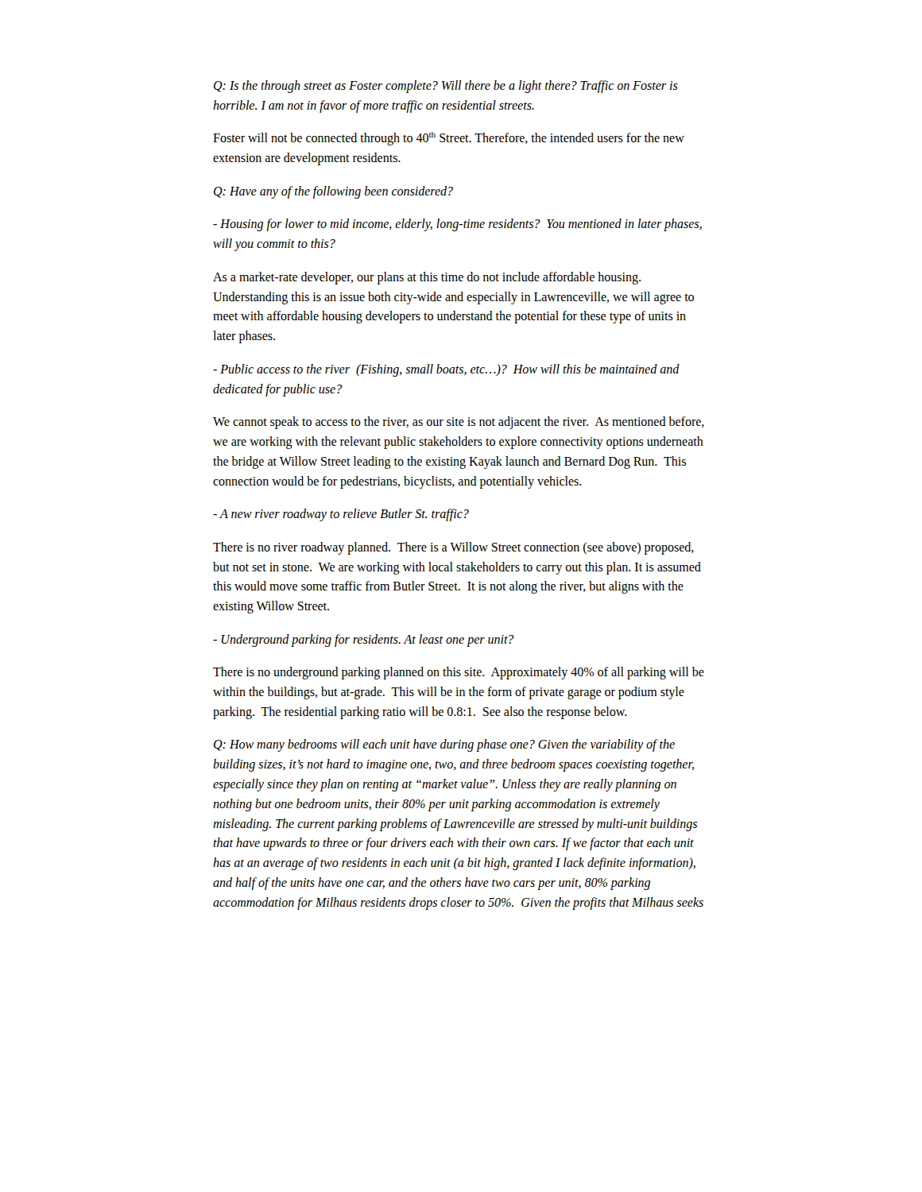Q: Is the through street as Foster complete? Will there be a light there? Traffic on Foster is horrible. I am not in favor of more traffic on residential streets.
Foster will not be connected through to 40th Street. Therefore, the intended users for the new extension are development residents.
Q: Have any of the following been considered?
- Housing for lower to mid income, elderly, long-time residents? You mentioned in later phases, will you commit to this?
As a market-rate developer, our plans at this time do not include affordable housing. Understanding this is an issue both city-wide and especially in Lawrenceville, we will agree to meet with affordable housing developers to understand the potential for these type of units in later phases.
- Public access to the river (Fishing, small boats, etc…)? How will this be maintained and dedicated for public use?
We cannot speak to access to the river, as our site is not adjacent the river. As mentioned before, we are working with the relevant public stakeholders to explore connectivity options underneath the bridge at Willow Street leading to the existing Kayak launch and Bernard Dog Run. This connection would be for pedestrians, bicyclists, and potentially vehicles.
- A new river roadway to relieve Butler St. traffic?
There is no river roadway planned. There is a Willow Street connection (see above) proposed, but not set in stone. We are working with local stakeholders to carry out this plan. It is assumed this would move some traffic from Butler Street. It is not along the river, but aligns with the existing Willow Street.
- Underground parking for residents. At least one per unit?
There is no underground parking planned on this site. Approximately 40% of all parking will be within the buildings, but at-grade. This will be in the form of private garage or podium style parking. The residential parking ratio will be 0.8:1. See also the response below.
Q: How many bedrooms will each unit have during phase one? Given the variability of the building sizes, it’s not hard to imagine one, two, and three bedroom spaces coexisting together, especially since they plan on renting at “market value”. Unless they are really planning on nothing but one bedroom units, their 80% per unit parking accommodation is extremely misleading. The current parking problems of Lawrenceville are stressed by multi-unit buildings that have upwards to three or four drivers each with their own cars. If we factor that each unit has at an average of two residents in each unit (a bit high, granted I lack definite information), and half of the units have one car, and the others have two cars per unit, 80% parking accommodation for Milhaus residents drops closer to 50%. Given the profits that Milhaus seeks